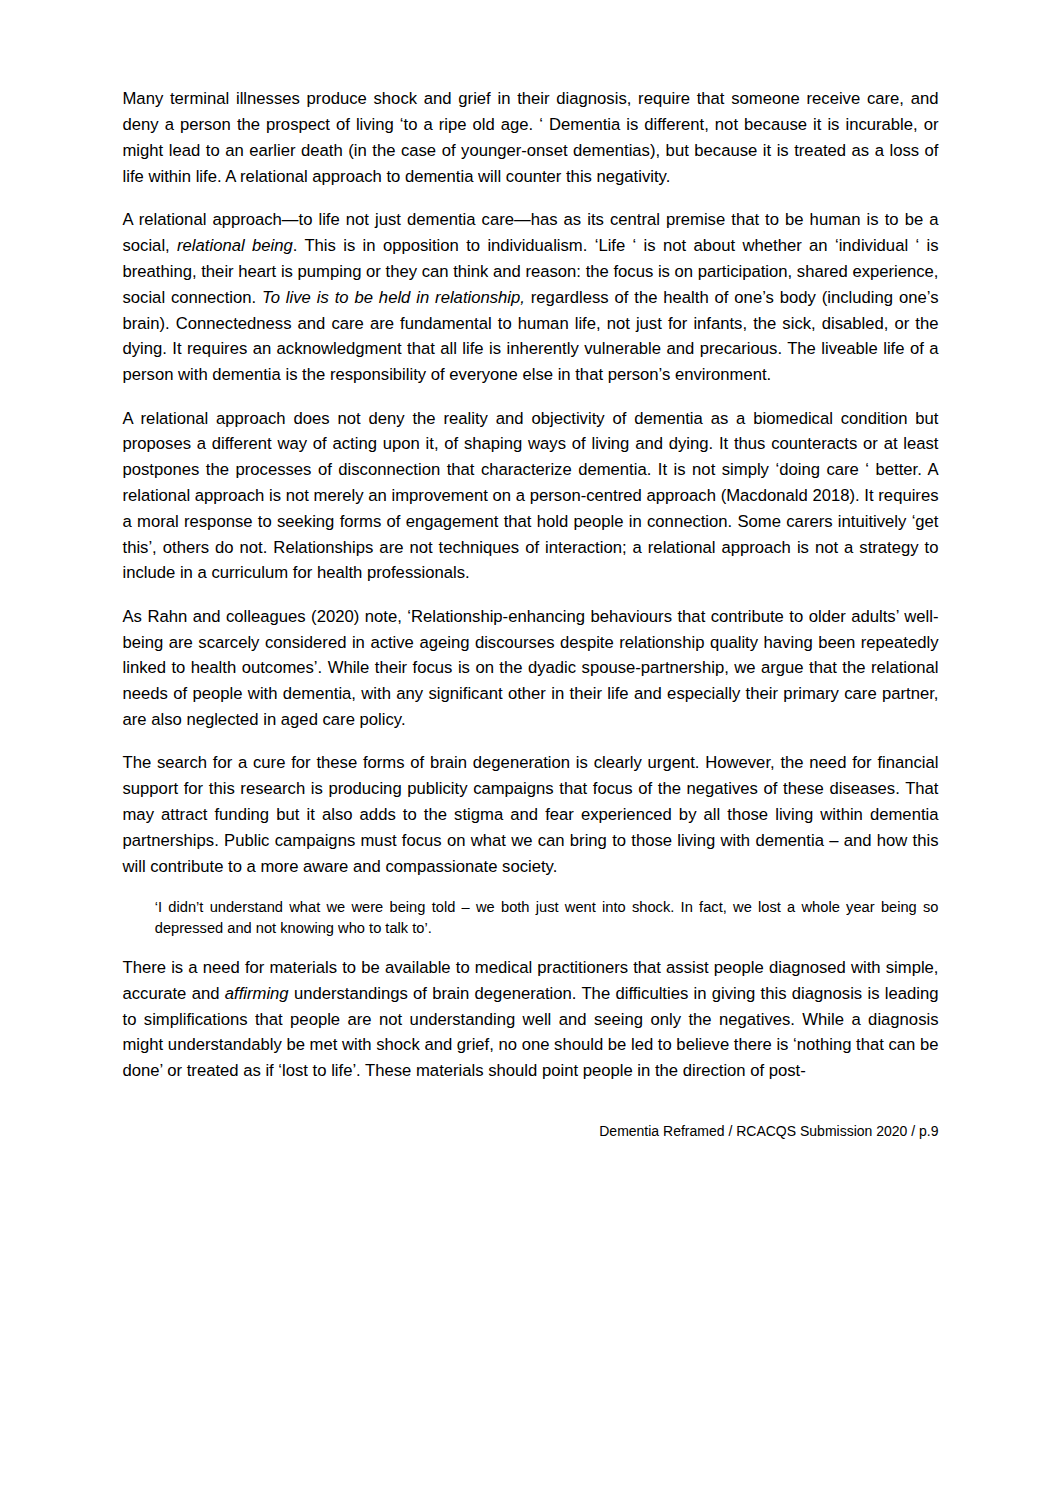Many terminal illnesses produce shock and grief in their diagnosis, require that someone receive care, and deny a person the prospect of living ‘to a ripe old age. ‘ Dementia is different, not because it is incurable, or might lead to an earlier death (in the case of younger-onset dementias), but because it is treated as a loss of life within life. A relational approach to dementia will counter this negativity.
A relational approach—to life not just dementia care—has as its central premise that to be human is to be a social, relational being. This is in opposition to individualism. ‘Life ‘ is not about whether an ‘individual ‘ is breathing, their heart is pumping or they can think and reason: the focus is on participation, shared experience, social connection. To live is to be held in relationship, regardless of the health of one’s body (including one’s brain). Connectedness and care are fundamental to human life, not just for infants, the sick, disabled, or the dying. It requires an acknowledgment that all life is inherently vulnerable and precarious. The liveable life of a person with dementia is the responsibility of everyone else in that person’s environment.
A relational approach does not deny the reality and objectivity of dementia as a biomedical condition but proposes a different way of acting upon it, of shaping ways of living and dying. It thus counteracts or at least postpones the processes of disconnection that characterize dementia. It is not simply ‘doing care ‘ better. A relational approach is not merely an improvement on a person-centred approach (Macdonald 2018). It requires a moral response to seeking forms of engagement that hold people in connection. Some carers intuitively ‘get this’, others do not. Relationships are not techniques of interaction; a relational approach is not a strategy to include in a curriculum for health professionals.
As Rahn and colleagues (2020) note, ‘Relationship-enhancing behaviours that contribute to older adults’ well-being are scarcely considered in active ageing discourses despite relationship quality having been repeatedly linked to health outcomes’. While their focus is on the dyadic spouse-partnership, we argue that the relational needs of people with dementia, with any significant other in their life and especially their primary care partner, are also neglected in aged care policy.
The search for a cure for these forms of brain degeneration is clearly urgent. However, the need for financial support for this research is producing publicity campaigns that focus of the negatives of these diseases. That may attract funding but it also adds to the stigma and fear experienced by all those living within dementia partnerships. Public campaigns must focus on what we can bring to those living with dementia – and how this will contribute to a more aware and compassionate society.
‘I didn’t understand what we were being told – we both just went into shock. In fact, we lost a whole year being so depressed and not knowing who to talk to’.
There is a need for materials to be available to medical practitioners that assist people diagnosed with simple, accurate and affirming understandings of brain degeneration. The difficulties in giving this diagnosis is leading to simplifications that people are not understanding well and seeing only the negatives. While a diagnosis might understandably be met with shock and grief, no one should be led to believe there is ‘nothing that can be done’ or treated as if ‘lost to life’. These materials should point people in the direction of post-
Dementia Reframed / RCACQS Submission 2020 / p.9